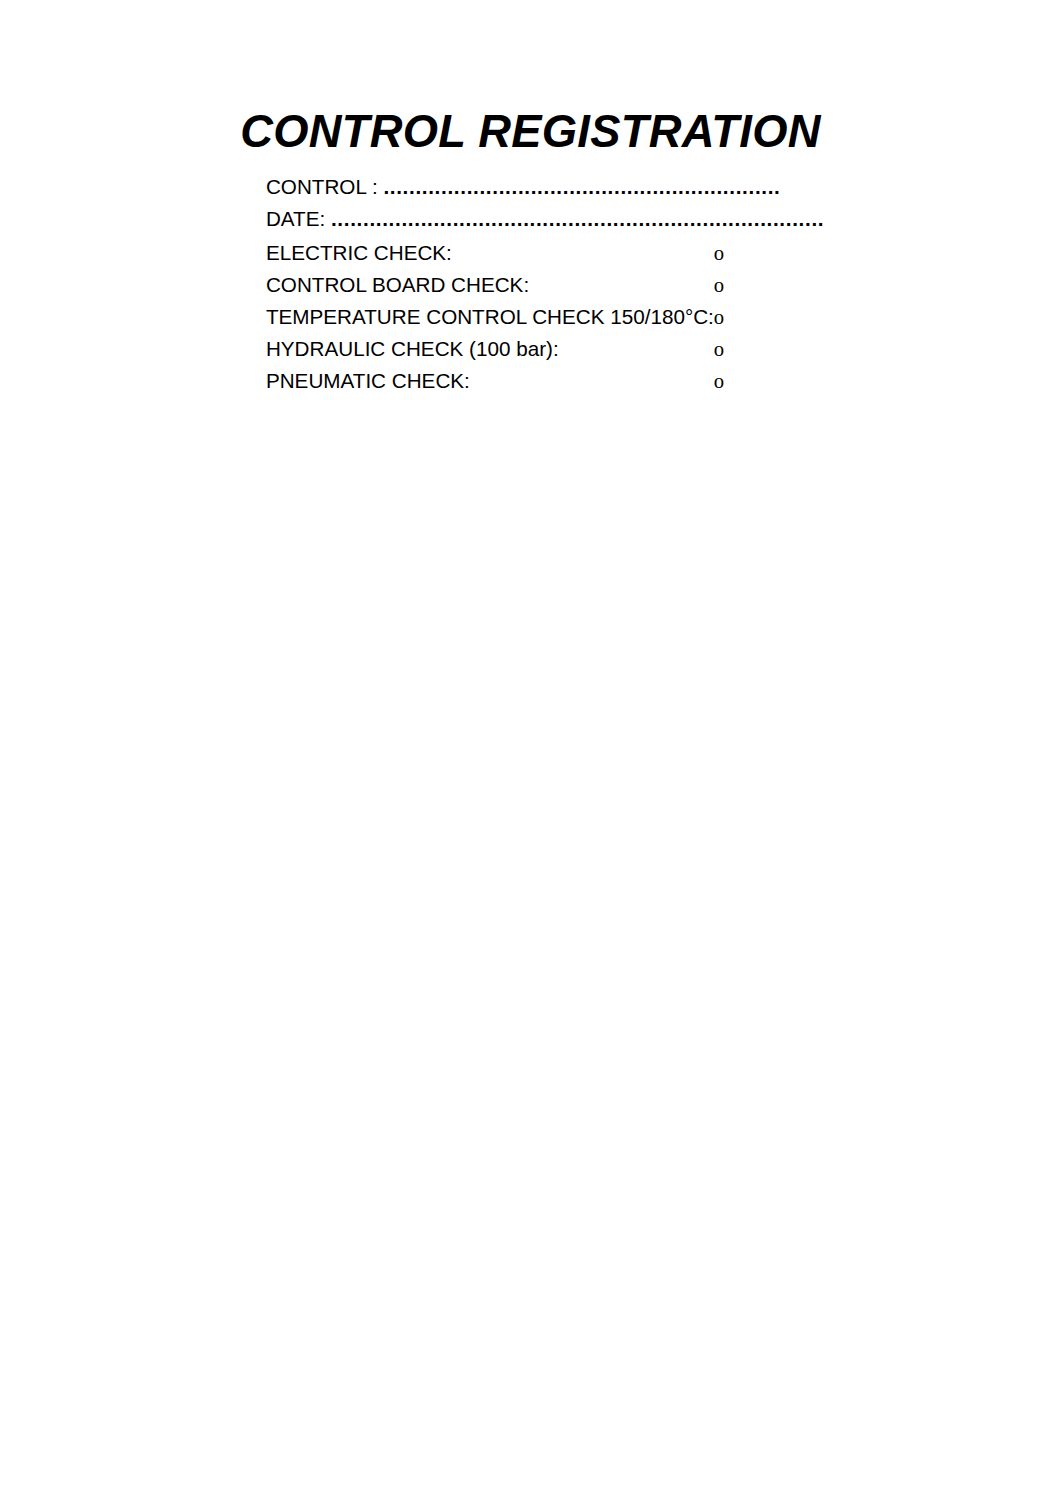CONTROL REGISTRATION
CONTROL : ..............................................................
DATE: .............................................................................
| ELECTRIC CHECK: | o |
| CONTROL BOARD CHECK: | o |
| TEMPERATURE CONTROL CHECK 150/180°C: | o |
| HYDRAULIC CHECK (100 bar): | o |
| PNEUMATIC CHECK: | o |